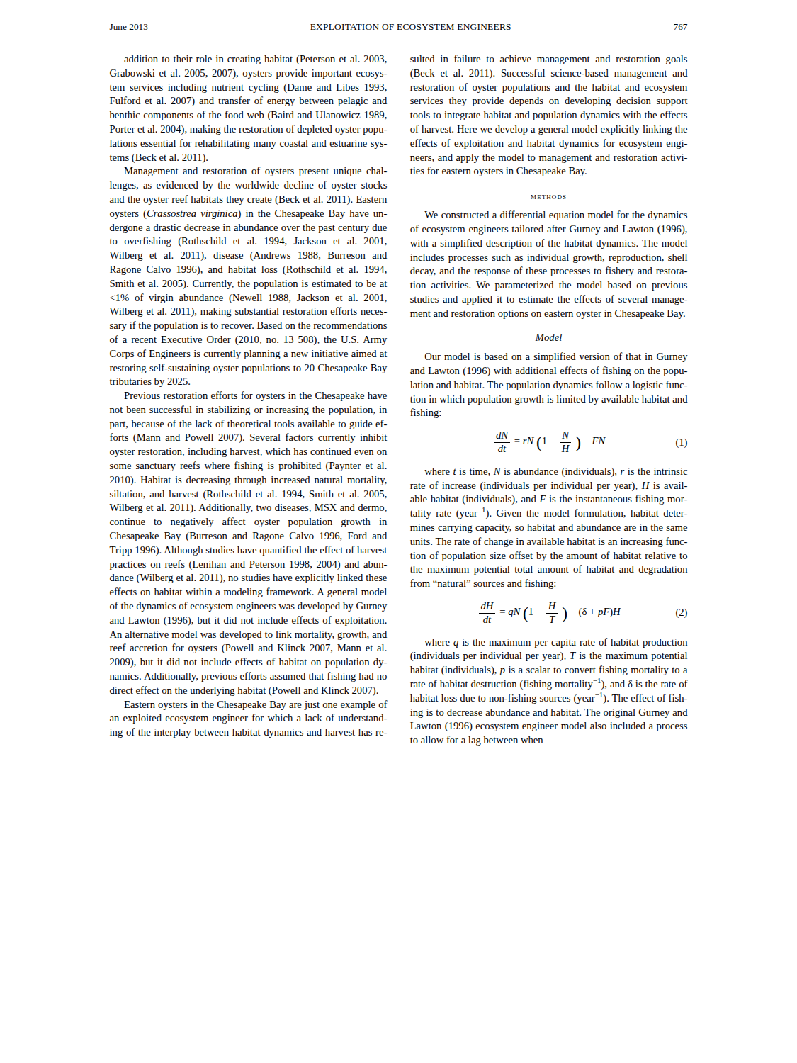June 2013 Exploitation of Ecosystem Engineers 767
addition to their role in creating habitat (Peterson et al. 2003, Grabowski et al. 2005, 2007), oysters provide important ecosystem services including nutrient cycling (Dame and Libes 1993, Fulford et al. 2007) and transfer of energy between pelagic and benthic components of the food web (Baird and Ulanowicz 1989, Porter et al. 2004), making the restoration of depleted oyster populations essential for rehabilitating many coastal and estuarine systems (Beck et al. 2011).
Management and restoration of oysters present unique challenges, as evidenced by the worldwide decline of oyster stocks and the oyster reef habitats they create (Beck et al. 2011). Eastern oysters (Crassostrea virginica) in the Chesapeake Bay have undergone a drastic decrease in abundance over the past century due to overfishing (Rothschild et al. 1994, Jackson et al. 2001, Wilberg et al. 2011), disease (Andrews 1988, Burreson and Ragone Calvo 1996), and habitat loss (Rothschild et al. 1994, Smith et al. 2005). Currently, the population is estimated to be at <1% of virgin abundance (Newell 1988, Jackson et al. 2001, Wilberg et al. 2011), making substantial restoration efforts necessary if the population is to recover. Based on the recommendations of a recent Executive Order (2010, no. 13 508), the U.S. Army Corps of Engineers is currently planning a new initiative aimed at restoring self-sustaining oyster populations to 20 Chesapeake Bay tributaries by 2025.
Previous restoration efforts for oysters in the Chesapeake have not been successful in stabilizing or increasing the population, in part, because of the lack of theoretical tools available to guide efforts (Mann and Powell 2007). Several factors currently inhibit oyster restoration, including harvest, which has continued even on some sanctuary reefs where fishing is prohibited (Paynter et al. 2010). Habitat is decreasing through increased natural mortality, siltation, and harvest (Rothschild et al. 1994, Smith et al. 2005, Wilberg et al. 2011). Additionally, two diseases, MSX and dermo, continue to negatively affect oyster population growth in Chesapeake Bay (Burreson and Ragone Calvo 1996, Ford and Tripp 1996). Although studies have quantified the effect of harvest practices on reefs (Lenihan and Peterson 1998, 2004) and abundance (Wilberg et al. 2011), no studies have explicitly linked these effects on habitat within a modeling framework. A general model of the dynamics of ecosystem engineers was developed by Gurney and Lawton (1996), but it did not include effects of exploitation. An alternative model was developed to link mortality, growth, and reef accretion for oysters (Powell and Klinck 2007, Mann et al. 2009), but it did not include effects of habitat on population dynamics. Additionally, previous efforts assumed that fishing had no direct effect on the underlying habitat (Powell and Klinck 2007).
Eastern oysters in the Chesapeake Bay are just one example of an exploited ecosystem engineer for which a lack of understanding of the interplay between habitat dynamics and harvest has resulted in failure to achieve management and restoration goals (Beck et al. 2011). Successful science-based management and restoration of oyster populations and the habitat and ecosystem services they provide depends on developing decision support tools to integrate habitat and population dynamics with the effects of harvest. Here we develop a general model explicitly linking the effects of exploitation and habitat dynamics for ecosystem engineers, and apply the model to management and restoration activities for eastern oysters in Chesapeake Bay.
Methods
We constructed a differential equation model for the dynamics of ecosystem engineers tailored after Gurney and Lawton (1996), with a simplified description of the habitat dynamics. The model includes processes such as individual growth, reproduction, shell decay, and the response of these processes to fishery and restoration activities. We parameterized the model based on previous studies and applied it to estimate the effects of several management and restoration options on eastern oyster in Chesapeake Bay.
Model
Our model is based on a simplified version of that in Gurney and Lawton (1996) with additional effects of fishing on the population and habitat. The population dynamics follow a logistic function in which population growth is limited by available habitat and fishing:
dN dt = rN (1 − NH ) − FN (1)
where t is time, N is abundance (individuals), r is the intrinsic rate of increase (individuals per individual per year), H is available habitat (individuals), and F is the instantaneous fishing mortality rate (year−1). Given the model formulation, habitat determines carrying capacity, so habitat and abundance are in the same units. The rate of change in available habitat is an increasing function of population size offset by the amount of habitat relative to the maximum potential total amount of habitat and degradation from “natural” sources and fishing:
dH dt = qN (1 − HT ) − (δ + pF)H (2)
where q is the maximum per capita rate of habitat production (individuals per individual per year), T is the maximum potential habitat (individuals), p is a scalar to convert fishing mortality to a rate of habitat destruction (fishing mortality−1), and δ is the rate of habitat loss due to non-fishing sources (year−1). The effect of fishing is to decrease abundance and habitat. The original Gurney and Lawton (1996) ecosystem engineer model also included a process to allow for a lag between when